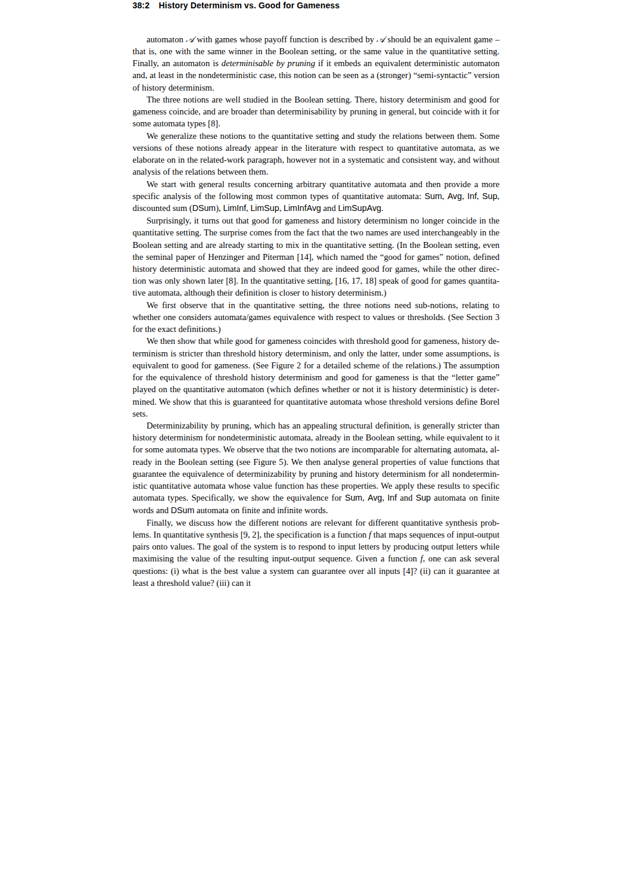38:2 History Determinism vs. Good for Gameness
automaton 𝒜 with games whose payoff function is described by 𝒜 should be an equivalent game – that is, one with the same winner in the Boolean setting, or the same value in the quantitative setting. Finally, an automaton is determinisable by pruning if it embeds an equivalent deterministic automaton and, at least in the nondeterministic case, this notion can be seen as a (stronger) “semi-syntactic” version of history determinism.
The three notions are well studied in the Boolean setting. There, history determinism and good for gameness coincide, and are broader than determinisability by pruning in general, but coincide with it for some automata types [8].
We generalize these notions to the quantitative setting and study the relations between them. Some versions of these notions already appear in the literature with respect to quantitative automata, as we elaborate on in the related-work paragraph, however not in a systematic and consistent way, and without analysis of the relations between them.
We start with general results concerning arbitrary quantitative automata and then provide a more specific analysis of the following most common types of quantitative automata: Sum, Avg, Inf, Sup, discounted sum (DSum), LimInf, LimSup, LimInfAvg and LimSupAvg.
Surprisingly, it turns out that good for gameness and history determinism no longer coincide in the quantitative setting. The surprise comes from the fact that the two names are used interchangeably in the Boolean setting and are already starting to mix in the quantitative setting. (In the Boolean setting, even the seminal paper of Henzinger and Piterman [14], which named the “good for games” notion, defined history deterministic automata and showed that they are indeed good for games, while the other direction was only shown later [8]. In the quantitative setting, [16, 17, 18] speak of good for games quantitative automata, although their definition is closer to history determinism.)
We first observe that in the quantitative setting, the three notions need sub-notions, relating to whether one considers automata/games equivalence with respect to values or thresholds. (See Section 3 for the exact definitions.)
We then show that while good for gameness coincides with threshold good for gameness, history determinism is stricter than threshold history determinism, and only the latter, under some assumptions, is equivalent to good for gameness. (See Figure 2 for a detailed scheme of the relations.) The assumption for the equivalence of threshold history determinism and good for gameness is that the “letter game” played on the quantitative automaton (which defines whether or not it is history deterministic) is determined. We show that this is guaranteed for quantitative automata whose threshold versions define Borel sets.
Determinizability by pruning, which has an appealing structural definition, is generally stricter than history determinism for nondeterministic automata, already in the Boolean setting, while equivalent to it for some automata types. We observe that the two notions are incomparable for alternating automata, already in the Boolean setting (see Figure 5). We then analyse general properties of value functions that guarantee the equivalence of determinizability by pruning and history determinism for all nondeterministic quantitative automata whose value function has these properties. We apply these results to specific automata types. Specifically, we show the equivalence for Sum, Avg, Inf and Sup automata on finite words and DSum automata on finite and infinite words.
Finally, we discuss how the different notions are relevant for different quantitative synthesis problems. In quantitative synthesis [9, 2], the specification is a function f that maps sequences of input-output pairs onto values. The goal of the system is to respond to input letters by producing output letters while maximising the value of the resulting input-output sequence. Given a function f, one can ask several questions: (i) what is the best value a system can guarantee over all inputs [4]? (ii) can it guarantee at least a threshold value? (iii) can it